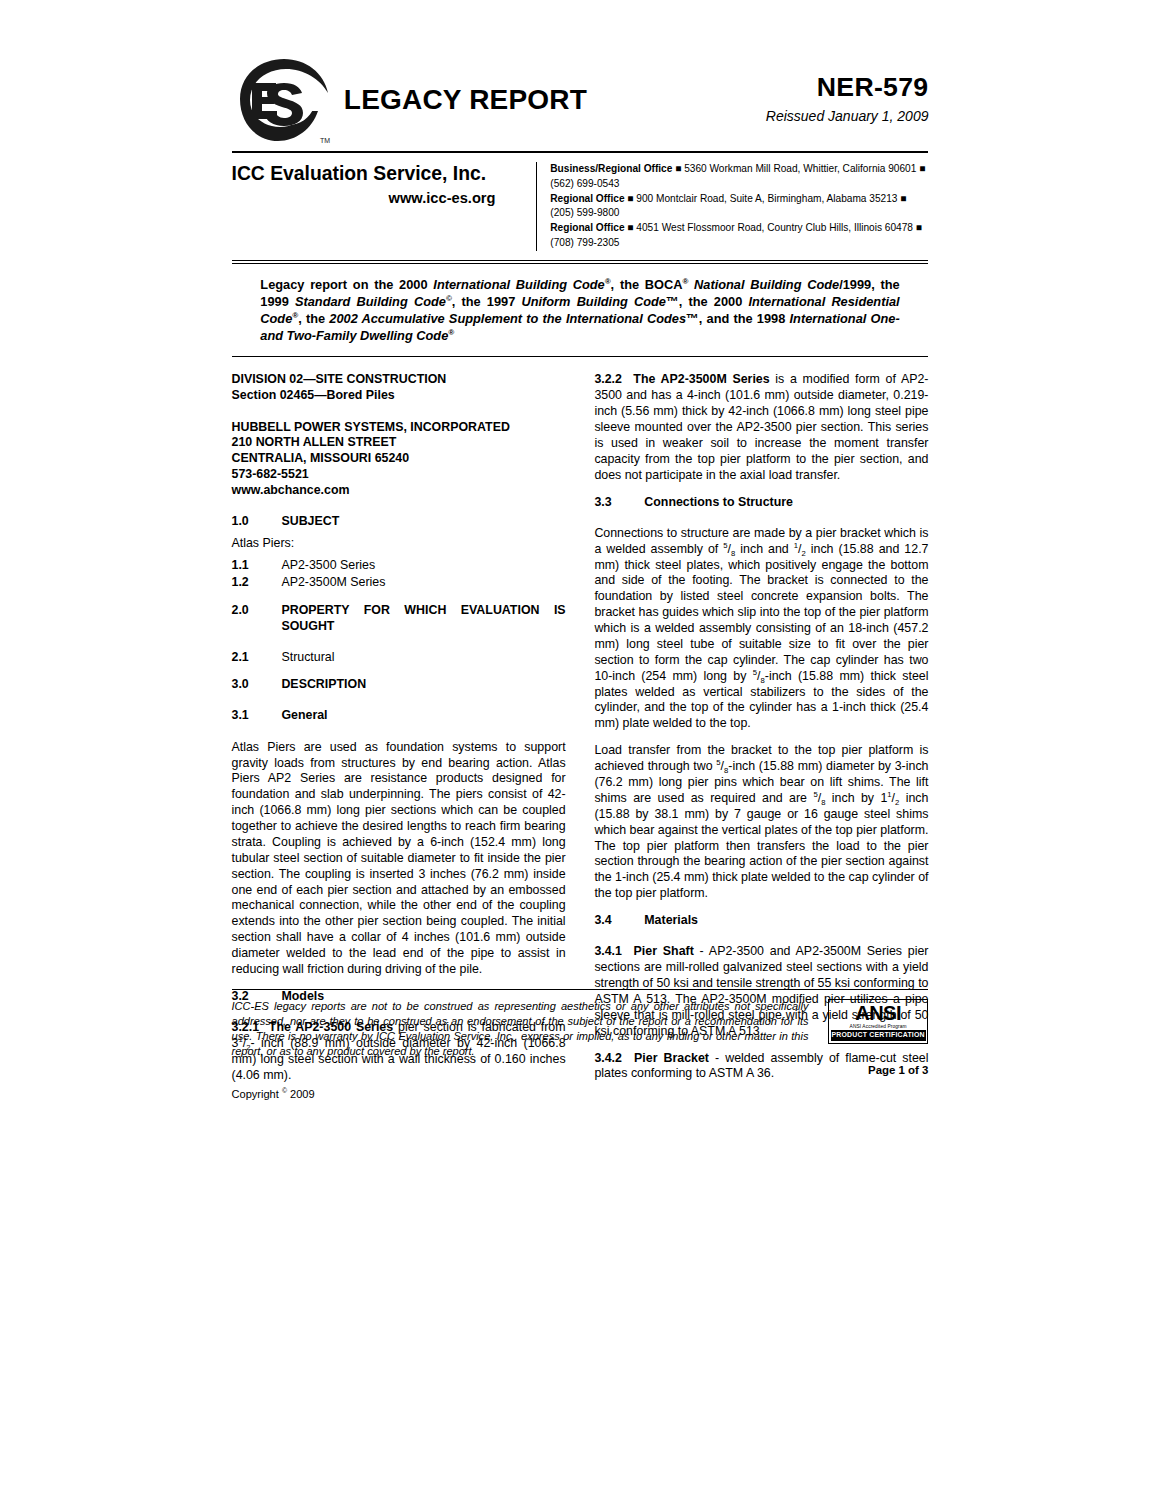TM
LEGACY REPORT
NER-579
Reissued January 1, 2009
ICC Evaluation Service, Inc.
www.icc-es.org
Business/Regional Office ■ 5360 Workman Mill Road, Whittier, California 90601 ■ (562) 699-0543
Regional Office ■ 900 Montclair Road, Suite A, Birmingham, Alabama 35213 ■ (205) 599-9800
Regional Office ■ 4051 West Flossmoor Road, Country Club Hills, Illinois 60478 ■ (708) 799-2305
Legacy report on the 2000 International Building Code®, the BOCA® National Building Code/1999, the 1999 Standard Building Code©, the 1997 Uniform Building Code™, the 2000 International Residential Code®, the 2002 Accumulative Supplement to the International Codes™, and the 1998 International One- and Two-Family Dwelling Code®
DIVISION 02—SITE CONSTRUCTION
Section 02465—Bored Piles
HUBBELL POWER SYSTEMS, INCORPORATED
210 NORTH ALLEN STREET
CENTRALIA, MISSOURI 65240
573-682-5521
www.abchance.com
1.0 SUBJECT
Atlas Piers:
1.1 AP2-3500 Series
1.2 AP2-3500M Series
2.0 PROPERTY FOR WHICH EVALUATION IS SOUGHT
2.1 Structural
3.0 DESCRIPTION
3.1 General
Atlas Piers are used as foundation systems to support gravity loads from structures by end bearing action. Atlas Piers AP2 Series are resistance products designed for foundation and slab underpinning. The piers consist of 42-inch (1066.8 mm) long pier sections which can be coupled together to achieve the desired lengths to reach firm bearing strata. Coupling is achieved by a 6-inch (152.4 mm) long tubular steel section of suitable diameter to fit inside the pier section. The coupling is inserted 3 inches (76.2 mm) inside one end of each pier section and attached by an embossed mechanical connection, while the other end of the coupling extends into the other pier section being coupled. The initial section shall have a collar of 4 inches (101.6 mm) outside diameter welded to the lead end of the pipe to assist in reducing wall friction during driving of the pile.
3.2 Models
3.2.1 The AP2-3500 Series pier section is fabricated from 31/2- inch (88.9 mm) outside diameter by 42-inch (1066.8 mm) long steel section with a wall thickness of 0.160 inches (4.06 mm).
3.2.2 The AP2-3500M Series is a modified form of AP2-3500 and has a 4-inch (101.6 mm) outside diameter, 0.219-inch (5.56 mm) thick by 42-inch (1066.8 mm) long steel pipe sleeve mounted over the AP2-3500 pier section. This series is used in weaker soil to increase the moment transfer capacity from the top pier platform to the pier section, and does not participate in the axial load transfer.
3.3 Connections to Structure
Connections to structure are made by a pier bracket which is a welded assembly of 5/8 inch and 1/2 inch (15.88 and 12.7 mm) thick steel plates, which positively engage the bottom and side of the footing. The bracket is connected to the foundation by listed steel concrete expansion bolts. The bracket has guides which slip into the top of the pier platform which is a welded assembly consisting of an 18-inch (457.2 mm) long steel tube of suitable size to fit over the pier section to form the cap cylinder. The cap cylinder has two 10-inch (254 mm) long by 5/8-inch (15.88 mm) thick steel plates welded as vertical stabilizers to the sides of the cylinder, and the top of the cylinder has a 1-inch thick (25.4 mm) plate welded to the top.
Load transfer from the bracket to the top pier platform is achieved through two 5/8-inch (15.88 mm) diameter by 3-inch (76.2 mm) long pier pins which bear on lift shims. The lift shims are used as required and are 5/8 inch by 11/2 inch (15.88 by 38.1 mm) by 7 gauge or 16 gauge steel shims which bear against the vertical plates of the top pier platform. The top pier platform then transfers the load to the pier section through the bearing action of the pier section against the 1-inch (25.4 mm) thick plate welded to the cap cylinder of the top pier platform.
3.4 Materials
3.4.1 Pier Shaft - AP2-3500 and AP2-3500M Series pier sections are mill-rolled galvanized steel sections with a yield strength of 50 ksi and tensile strength of 55 ksi conforming to ASTM A 513. The AP2-3500M modified pier utilizes a pipe sleeve that is mill-rolled steel pipe with a yield strength of 50 ksi conforming to ASTM A 513.
3.4.2 Pier Bracket - welded assembly of flame-cut steel plates conforming to ASTM A 36.
ICC-ES legacy reports are not to be construed as representing aesthetics or any other attributes not specifically addressed, nor are they to be construed as an endorsement of the subject of the report or a recommendation for its use. There is no warranty by ICC Evaluation Service, Inc., express or implied, as to any finding or other matter in this report, or as to any product covered by the report.
ANSI
ANSI Accredited Program
PRODUCT CERTIFICATION
Page 1 of 3
Copyright © 2009